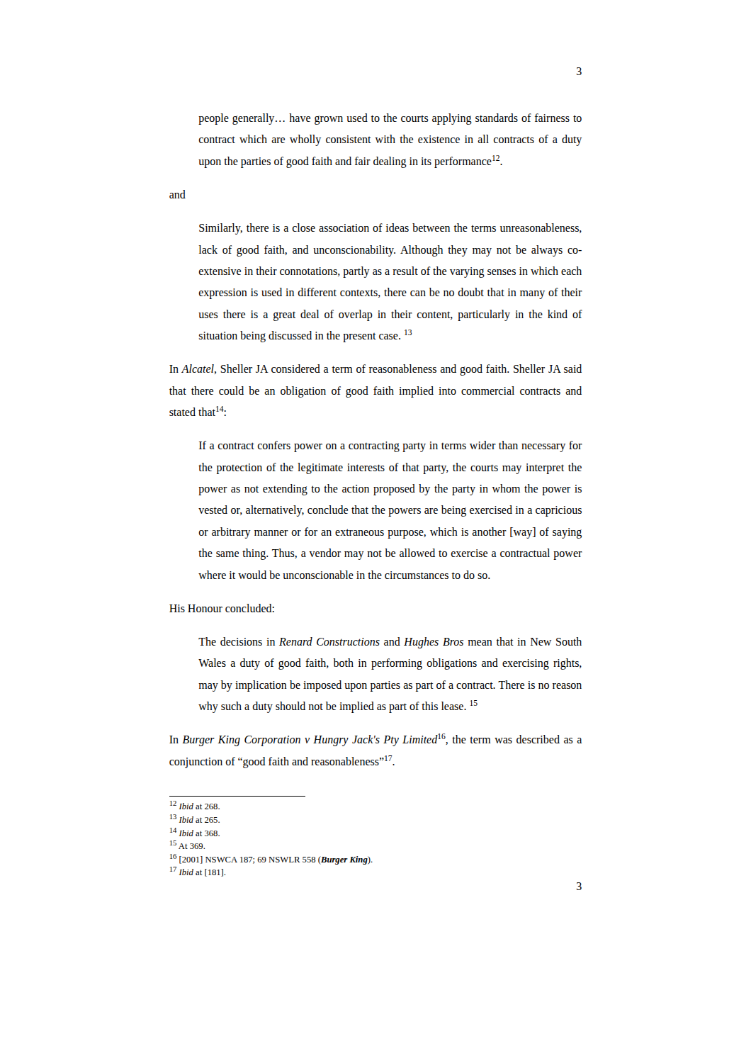3
people generally… have grown used to the courts applying standards of fairness to contract which are wholly consistent with the existence in all contracts of a duty upon the parties of good faith and fair dealing in its performance12.
and
Similarly, there is a close association of ideas between the terms unreasonableness, lack of good faith, and unconscionability. Although they may not be always co-extensive in their connotations, partly as a result of the varying senses in which each expression is used in different contexts, there can be no doubt that in many of their uses there is a great deal of overlap in their content, particularly in the kind of situation being discussed in the present case. 13
In Alcatel, Sheller JA considered a term of reasonableness and good faith. Sheller JA said that there could be an obligation of good faith implied into commercial contracts and stated that14:
If a contract confers power on a contracting party in terms wider than necessary for the protection of the legitimate interests of that party, the courts may interpret the power as not extending to the action proposed by the party in whom the power is vested or, alternatively, conclude that the powers are being exercised in a capricious or arbitrary manner or for an extraneous purpose, which is another [way] of saying the same thing. Thus, a vendor may not be allowed to exercise a contractual power where it would be unconscionable in the circumstances to do so.
His Honour concluded:
The decisions in Renard Constructions and Hughes Bros mean that in New South Wales a duty of good faith, both in performing obligations and exercising rights, may by implication be imposed upon parties as part of a contract. There is no reason why such a duty should not be implied as part of this lease. 15
In Burger King Corporation v Hungry Jack's Pty Limited16, the term was described as a conjunction of “good faith and reasonableness”17.
12 Ibid at 268.
13 Ibid at 265.
14 Ibid at 368.
15 At 369.
16 [2001] NSWCA 187; 69 NSWLR 558 (Burger King).
17 Ibid at [181].
3